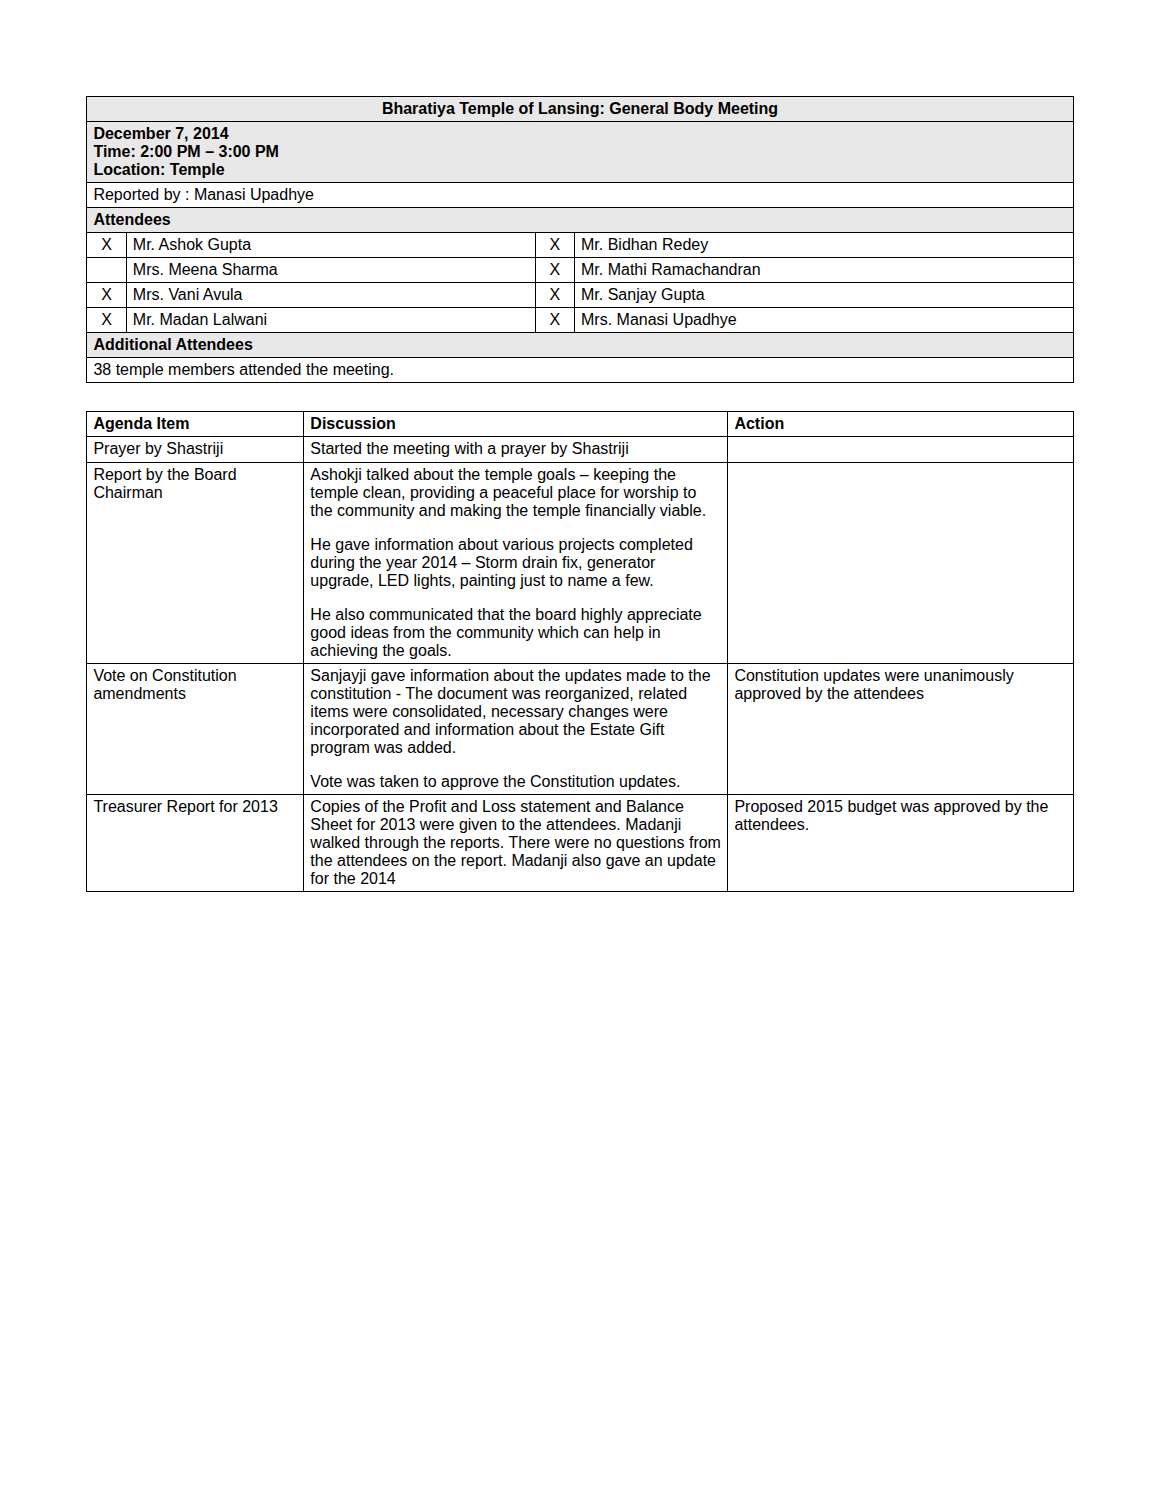| Bharatiya Temple of Lansing: General Body Meeting |
| December 7, 2014 Time: 2:00 PM – 3:00 PM Location: Temple |
| Reported by : Manasi Upadhye |
| Attendees |
| X | Mr. Ashok Gupta | X | Mr. Bidhan Redey |
| | Mrs. Meena Sharma | X | Mr. Mathi Ramachandran |
| X | Mrs. Vani Avula | X | Mr. Sanjay Gupta |
| X | Mr. Madan Lalwani | X | Mrs. Manasi Upadhye |
| Additional Attendees |
| 38 temple members attended the meeting. |
| Agenda Item | Discussion | Action |
| --- | --- | --- |
| Prayer by Shastriji | Started the meeting with a prayer by Shastriji | |
| Report by the Board Chairman | Ashokji talked about the temple goals – keeping the temple clean, providing a peaceful place for worship to the community and making the temple financially viable. He gave information about various projects completed during the year 2014 – Storm drain fix, generator upgrade, LED lights, painting just to name a few. He also communicated that the board highly appreciate good ideas from the community which can help in achieving the goals. | |
| Vote on Constitution amendments | Sanjayji gave information about the updates made to the constitution - The document was reorganized, related items were consolidated, necessary changes were incorporated and information about the Estate Gift program was added. Vote was taken to approve the Constitution updates. | Constitution updates were unanimously approved by the attendees |
| Treasurer Report for 2013 | Copies of the Profit and Loss statement and Balance Sheet for 2013 were given to the attendees. Madanji walked through the reports. There were no questions from the attendees on the report. Madanji also gave an update for the 2014 | Proposed 2015 budget was approved by the attendees. |